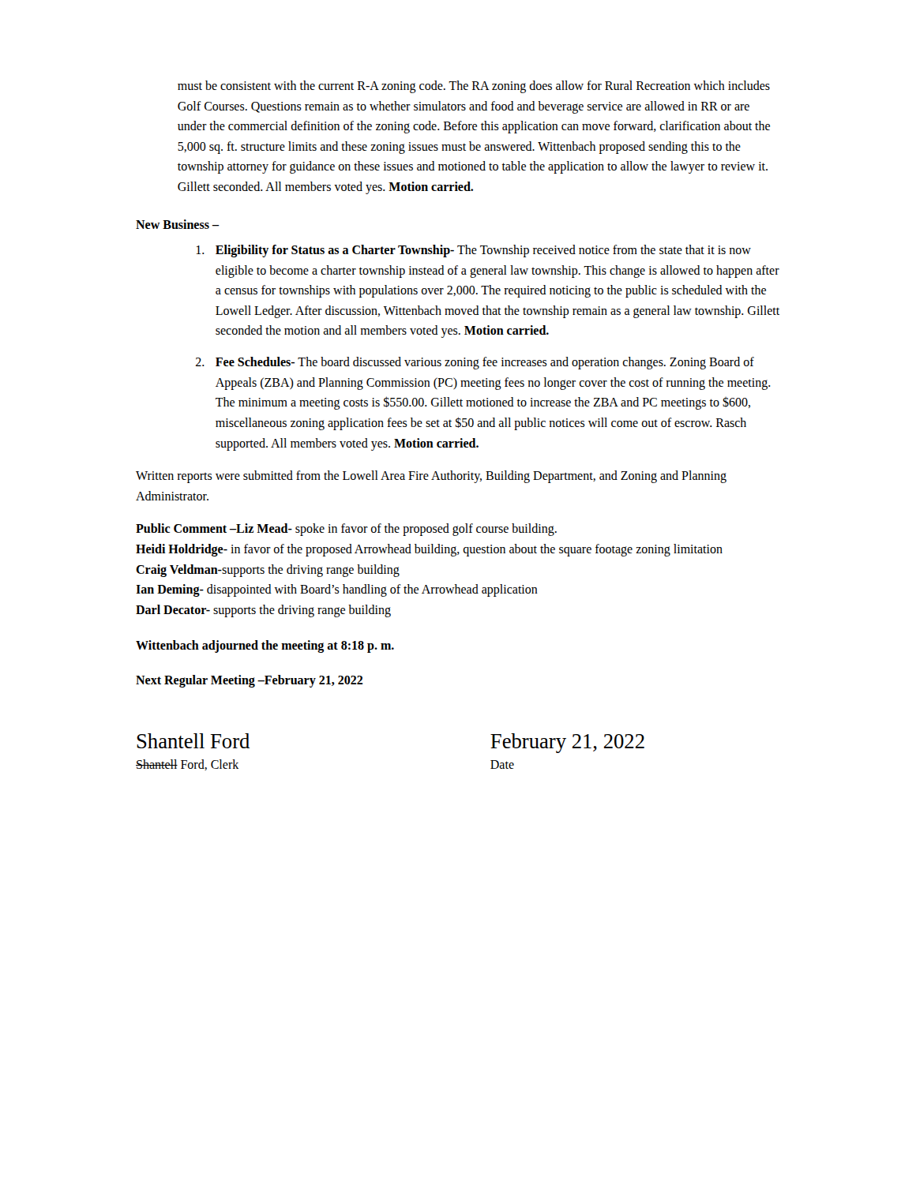must be consistent with the current R-A zoning code. The RA zoning does allow for Rural Recreation which includes Golf Courses. Questions remain as to whether simulators and food and beverage service are allowed in RR or are under the commercial definition of the zoning code. Before this application can move forward, clarification about the 5,000 sq. ft. structure limits and these zoning issues must be answered. Wittenbach proposed sending this to the township attorney for guidance on these issues and motioned to table the application to allow the lawyer to review it. Gillett seconded. All members voted yes. Motion carried.
New Business –
Eligibility for Status as a Charter Township- The Township received notice from the state that it is now eligible to become a charter township instead of a general law township. This change is allowed to happen after a census for townships with populations over 2,000. The required noticing to the public is scheduled with the Lowell Ledger. After discussion, Wittenbach moved that the township remain as a general law township. Gillett seconded the motion and all members voted yes. Motion carried.
Fee Schedules- The board discussed various zoning fee increases and operation changes. Zoning Board of Appeals (ZBA) and Planning Commission (PC) meeting fees no longer cover the cost of running the meeting. The minimum a meeting costs is $550.00. Gillett motioned to increase the ZBA and PC meetings to $600, miscellaneous zoning application fees be set at $50 and all public notices will come out of escrow. Rasch supported. All members voted yes. Motion carried.
Written reports were submitted from the Lowell Area Fire Authority, Building Department, and Zoning and Planning Administrator.
Public Comment –Liz Mead- spoke in favor of the proposed golf course building.
Heidi Holdridge- in favor of the proposed Arrowhead building, question about the square footage zoning limitation
Craig Veldman-supports the driving range building
Ian Deming- disappointed with Board’s handling of the Arrowhead application
Darl Decator- supports the driving range building
Wittenbach adjourned the meeting at 8:18 p. m.
Next Regular Meeting –February 21, 2022
Shantell Ford
Shantell Ford, Clerk
February 21, 2022
Date